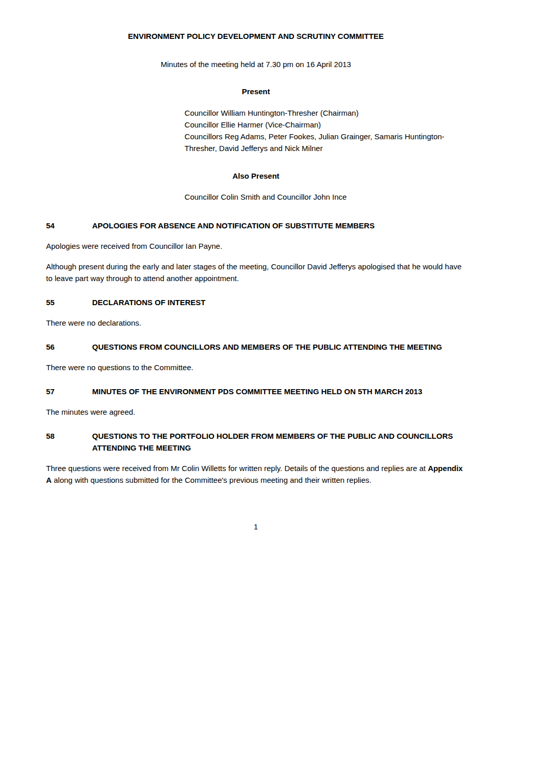ENVIRONMENT POLICY DEVELOPMENT AND SCRUTINY COMMITTEE
Minutes of the meeting held at 7.30 pm on 16 April 2013
Present
Councillor William Huntington-Thresher (Chairman)
Councillor Ellie Harmer (Vice-Chairman)
Councillors Reg Adams, Peter Fookes, Julian Grainger, Samaris Huntington-Thresher, David Jefferys and Nick Milner
Also Present
Councillor Colin Smith and Councillor John Ince
54 Apologies for Absence and Notification of Substitute Members
Apologies were received from Councillor Ian Payne.
Although present during the early and later stages of the meeting, Councillor David Jefferys apologised that he would have to leave part way through to attend another appointment.
55 Declarations of Interest
There were no declarations.
56 Questions from Councillors and Members of the Public Attending the Meeting
There were no questions to the Committee.
57 Minutes of the Environment PDS Committee Meeting held on 5th March 2013
The minutes were agreed.
58 Questions to the Portfolio Holder from Members of the Public and Councillors Attending the Meeting
Three questions were received from Mr Colin Willetts for written reply. Details of the questions and replies are at Appendix A along with questions submitted for the Committee's previous meeting and their written replies.
1